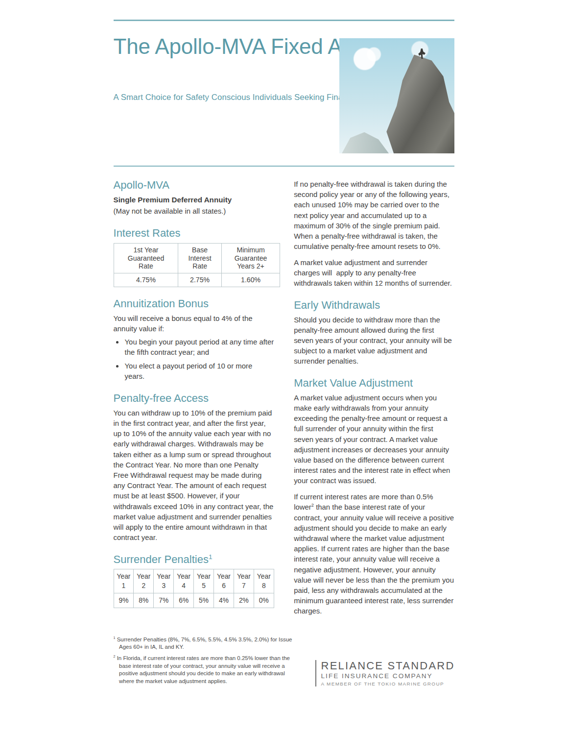The Apollo-MVA Fixed Annuity
A Smart Choice for Safety Conscious Individuals Seeking Financial Security
Apollo-MVA
Single Premium Deferred Annuity
(May not be available in all states.)
Interest Rates
| 1st Year Guaranteed Rate | Base Interest Rate | Minimum Guarantee Years 2+ |
| --- | --- | --- |
| 4.75% | 2.75% | 1.60% |
Annuitization Bonus
You will receive a bonus equal to 4% of the annuity value if:
You begin your payout period at any time after the fifth contract year; and
You elect a payout period of 10 or more years.
Penalty-free Access
You can withdraw up to 10% of the premium paid in the first contract year, and after the first year, up to 10% of the annuity value each year with no early withdrawal charges. Withdrawals may be taken either as a lump sum or spread throughout the Contract Year. No more than one Penalty Free Withdrawal request may be made during any Contract Year. The amount of each request must be at least $500. However, if your withdrawals exceed 10% in any contract year, the market value adjustment and surrender penalties will apply to the entire amount withdrawn in that contract year.
Surrender Penalties1
| Year 1 | Year 2 | Year 3 | Year 4 | Year 5 | Year 6 | Year 7 | Year 8 |
| --- | --- | --- | --- | --- | --- | --- | --- |
| 9% | 8% | 7% | 6% | 5% | 4% | 2% | 0% |
If no penalty-free withdrawal is taken during the second policy year or any of the following years, each unused 10% may be carried over to the next policy year and accumulated up to a maximum of 30% of the single premium paid. When a penalty-free withdrawal is taken, the cumulative penalty-free amount resets to 0%.
A market value adjustment and surrender charges will apply to any penalty-free withdrawals taken within 12 months of surrender.
Early Withdrawals
Should you decide to withdraw more than the penalty-free amount allowed during the first seven years of your contract, your annuity will be subject to a market value adjustment and surrender penalties.
Market Value Adjustment
A market value adjustment occurs when you make early withdrawals from your annuity exceeding the penalty-free amount or request a full surrender of your annuity within the first seven years of your contract. A market value adjustment increases or decreases your annuity value based on the difference between current interest rates and the interest rate in effect when your contract was issued.
If current interest rates are more than 0.5% lower2 than the base interest rate of your contract, your annuity value will receive a positive adjustment should you decide to make an early withdrawal where the market value adjustment applies. If current rates are higher than the base interest rate, your annuity value will receive a negative adjustment. However, your annuity value will never be less than the the premium you paid, less any withdrawals accumulated at the minimum guaranteed interest rate, less surrender charges.
1 Surrender Penalties (8%, 7%, 6.5%, 5.5%, 4.5% 3.5%, 2.0%) for Issue Ages 60+ in IA, IL and KY.
2 In Florida, if current interest rates are more than 0.25% lower than the base interest rate of your contract, your annuity value will receive a positive adjustment should you decide to make an early withdrawal where the market value adjustment applies.
RELIANCE STANDARD
LIFE INSURANCE COMPANY
A MEMBER OF THE TOKIO MARINE GROUP